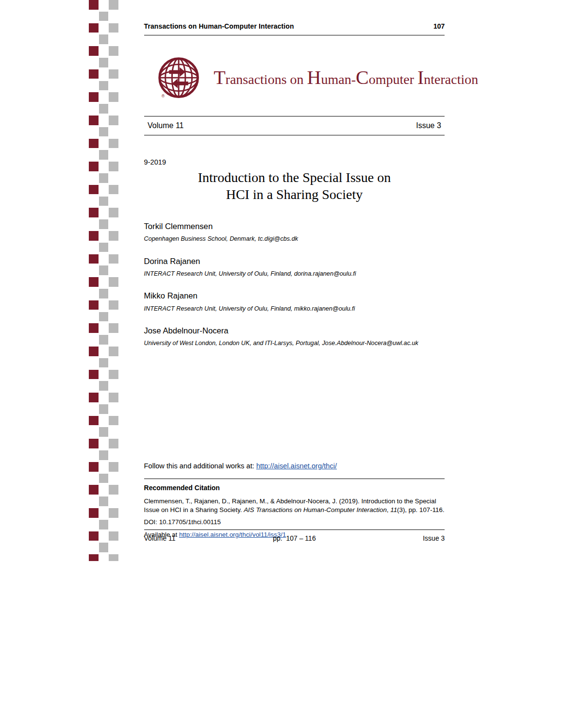Transactions on Human-Computer Interaction
107
®
Transactions on Human-Computer Interaction
Volume 11
Issue 3
9-2019
Introduction to the Special Issue on
HCI in a Sharing Society
Torkil Clemmensen
Copenhagen Business School, Denmark, tc.digi@cbs.dk
Dorina Rajanen
INTERACT Research Unit, University of Oulu, Finland, dorina.rajanen@oulu.fi
Mikko Rajanen
INTERACT Research Unit, University of Oulu, Finland, mikko.rajanen@oulu.fi
Jose Abdelnour-Nocera
University of West London, London UK, and ITI-Larsys, Portugal, Jose.Abdelnour-Nocera@uwl.ac.uk
Follow this and additional works at: http://aisel.aisnet.org/thci/
Recommended Citation
Clemmensen, T., Rajanen, D., Rajanen, M., & Abdelnour-Nocera, J. (2019). Introduction to the Special Issue on HCI in a Sharing Society. AIS Transactions on Human-Computer Interaction, 11(3), pp. 107-116.
DOI: 10.17705/1thci.00115
Available at http://aisel.aisnet.org/thci/vol11/iss3/1
Volume 11
pp. 107 – 116
Issue 3